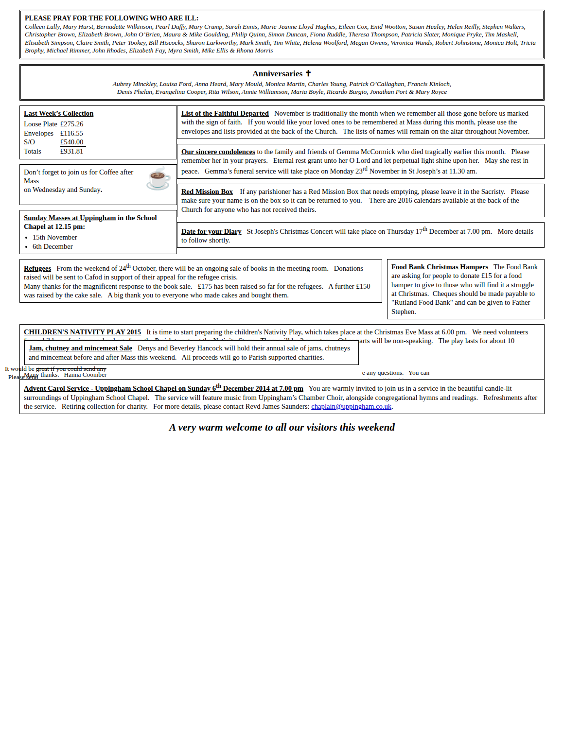PLEASE PRAY FOR THE FOLLOWING WHO ARE ILL:
Colleen Lully, Mary Hurst, Bernadette Wilkinson, Pearl Duffy, Mary Crump, Sarah Ennis, Marie-Jeanne Lloyd-Hughes, Eileen Cox, Enid Wootton, Susan Healey, Helen Reilly, Stephen Walters, Christopher Brown, Elizabeth Brown, John O’Brien, Maura & Mike Goulding, Philip Quinn, Simon Duncan, Fiona Ruddle, Theresa Thompson, Patricia Slater, Monique Pryke, Tim Maskell, Elisabeth Simpson, Claire Smith, Peter Tookey, Bill Hiscocks, Sharon Larkworthy, Mark Smith, Tim White, Helena Woolford, Megan Owens, Veronica Wands, Robert Johnstone, Monica Holt, Tricia Brophy, Michael Rimmer, John Rhodes, Elizabeth Fay, Myra Smith, Mike Ellis & Rhona Morris
Anniversaries ✝
Aubrey Minckley, Louisa Ford, Anna Heard, Mary Mould, Monica Martin, Charles Young, Patrick O’Callaghan, Francis Kinloch,
Denis Phelan, Evangelina Cooper, Rita Wilson, Annie Williamson, Maria Boyle, Ricardo Burgio, Jonathan Port & Mary Royce
| Last Week’s Collection / Loose Plate / £275.26 / / Envelopes / £116.55 / / S/O / £540.00 / / Totals / £931.81 / ☕ Don’t forget to join us for Coffee after Mass on Wednesday and Sunday . Sunday Masses at Uppingham in the School Chapel at 12.15 pm: 15th November 6th December | List of the Faithful Departed November is traditionally the month when we remember all those gone before us marked with the sign of faith. If you would like your loved ones to be remembered at Mass during this month, please use the envelopes and lists provided at the back of the Church. The lists of names will remain on the altar throughout November. Our sincere condolences to the family and friends of Gemma McCormick who died tragically earlier this month. Please remember her in your prayers. Eternal rest grant unto her O Lord and let perpetual light shine upon her. May she rest in peace. Gemma’s funeral service will take place on Monday 23 rd November in St Joseph’s at 11.30 am. Red Mission Box If any parishioner has a Red Mission Box that needs emptying, please leave it in the Sacristy. Please make sure your name is on the box so it can be returned to you. There are 2016 calendars available at the back of the Church for anyone who has not received theirs. Date for your Diary St Joseph's Christmas Concert will take place on Thursday 17 th December at 7.00 pm. More details to follow shortly. |
| Refugees From the weekend of 24 th October, there will be an ongoing sale of books in the meeting room. Donations raised will be sent to Cafod in support of their appeal for the refugee crisis. Many thanks for the magnificent response to the book sale. £175 has been raised so far for the refugees. A further £150 was raised by the cake sale. A big thank you to everyone who made cakes and bought them. | Food Bank Christmas Hampers The Food Bank are asking for people to donate £15 for a food hamper to give to those who will find it a struggle at Christmas. Cheques should be made payable to "Rutland Food Bank" and can be given to Father Stephen. |
CHILDREN'S NATIVITY PLAY 2015 It is time to start preparing the children's Nativity Play, which takes place at the Christmas Eve Mass at 6.00 pm. We need volunteers from children of primary school age from the Parish to act out the Nativity Story. There will be 2 narrators. Other parts will be non-speaking. The play lasts for about 10
Many thanks. Hanna Coomber
Jam, chutney and mincemeat Sale Denys and Beverley Hancock will hold their annual sale of jams, chutneys and mincemeat before and after Mass this weekend. All proceeds will go to Parish supported charities.
e any questions. You can
eek I will be able give out
ou or hearing from you.
It would be great if you could send any
Please send
Advent Carol Service - Uppingham School Chapel on Sunday 6th December 2014 at 7.00 pm You are warmly invited to join us in a service in the beautiful candle-lit surroundings of Uppingham School Chapel. The service will feature music from Uppingham’s Chamber Choir, alongside congregational hymns and readings. Refreshments after the service. Retiring collection for charity. For more details, please contact Revd James Saunders: chaplain@uppingham.co.uk.
A very warm welcome to all our visitors this weekend